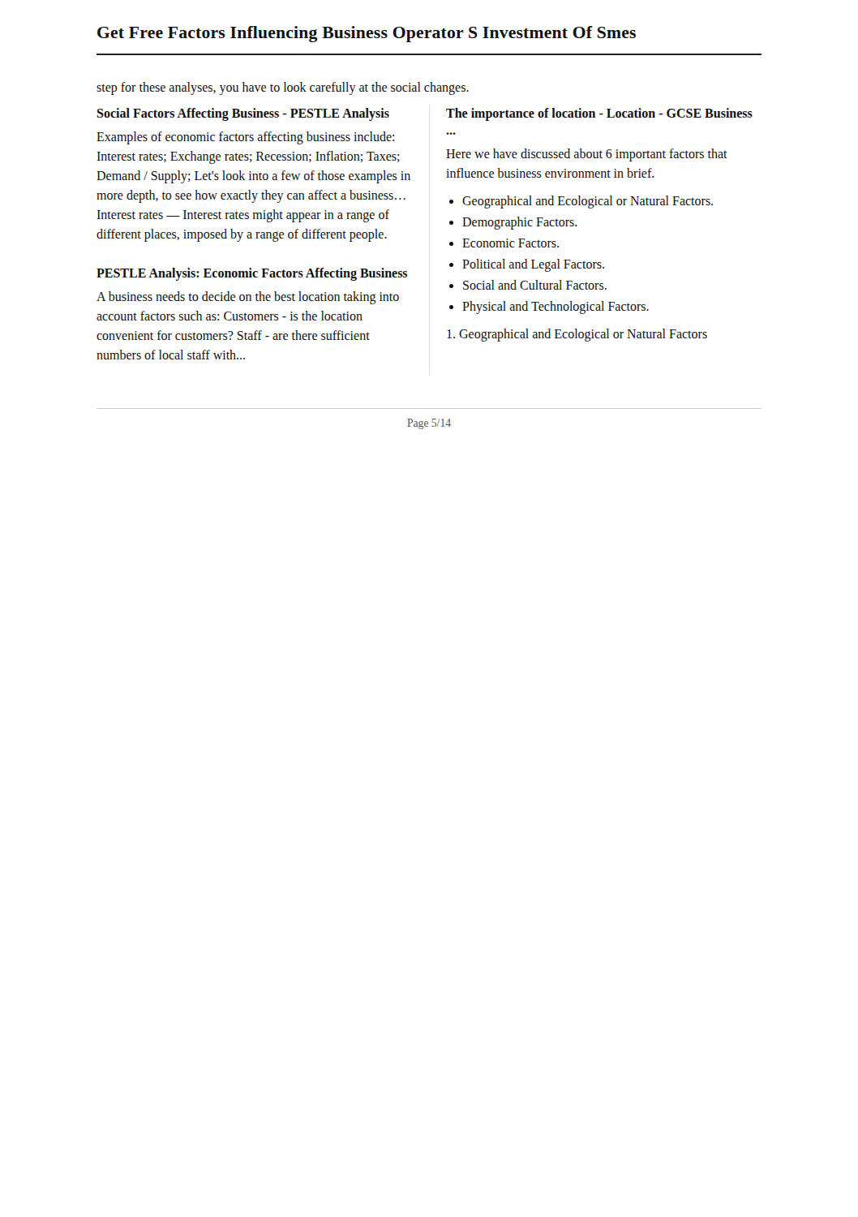Get Free Factors Influencing Business Operator S Investment Of Smes
step for these analyses, you have to look carefully at the social changes.
Social Factors Affecting Business - PESTLE Analysis
Examples of economic factors affecting business include: Interest rates; Exchange rates; Recession; Inflation; Taxes; Demand / Supply; Let's look into a few of those examples in more depth, to see how exactly they can affect a business… Interest rates — Interest rates might appear in a range of different places, imposed by a range of different people.
PESTLE Analysis: Economic Factors Affecting Business
A business needs to decide on the best location taking into account factors such as: Customers - is the location convenient for customers? Staff - are there sufficient numbers of local staff with...
The importance of location - Location - GCSE Business ...
Here we have discussed about 6 important factors that influence business environment in brief.
Geographical and Ecological or Natural Factors.
Demographic Factors.
Economic Factors.
Political and Legal Factors.
Social and Cultural Factors.
Physical and Technological Factors.
1. Geographical and Ecological or Natural Factors
Page 5/14